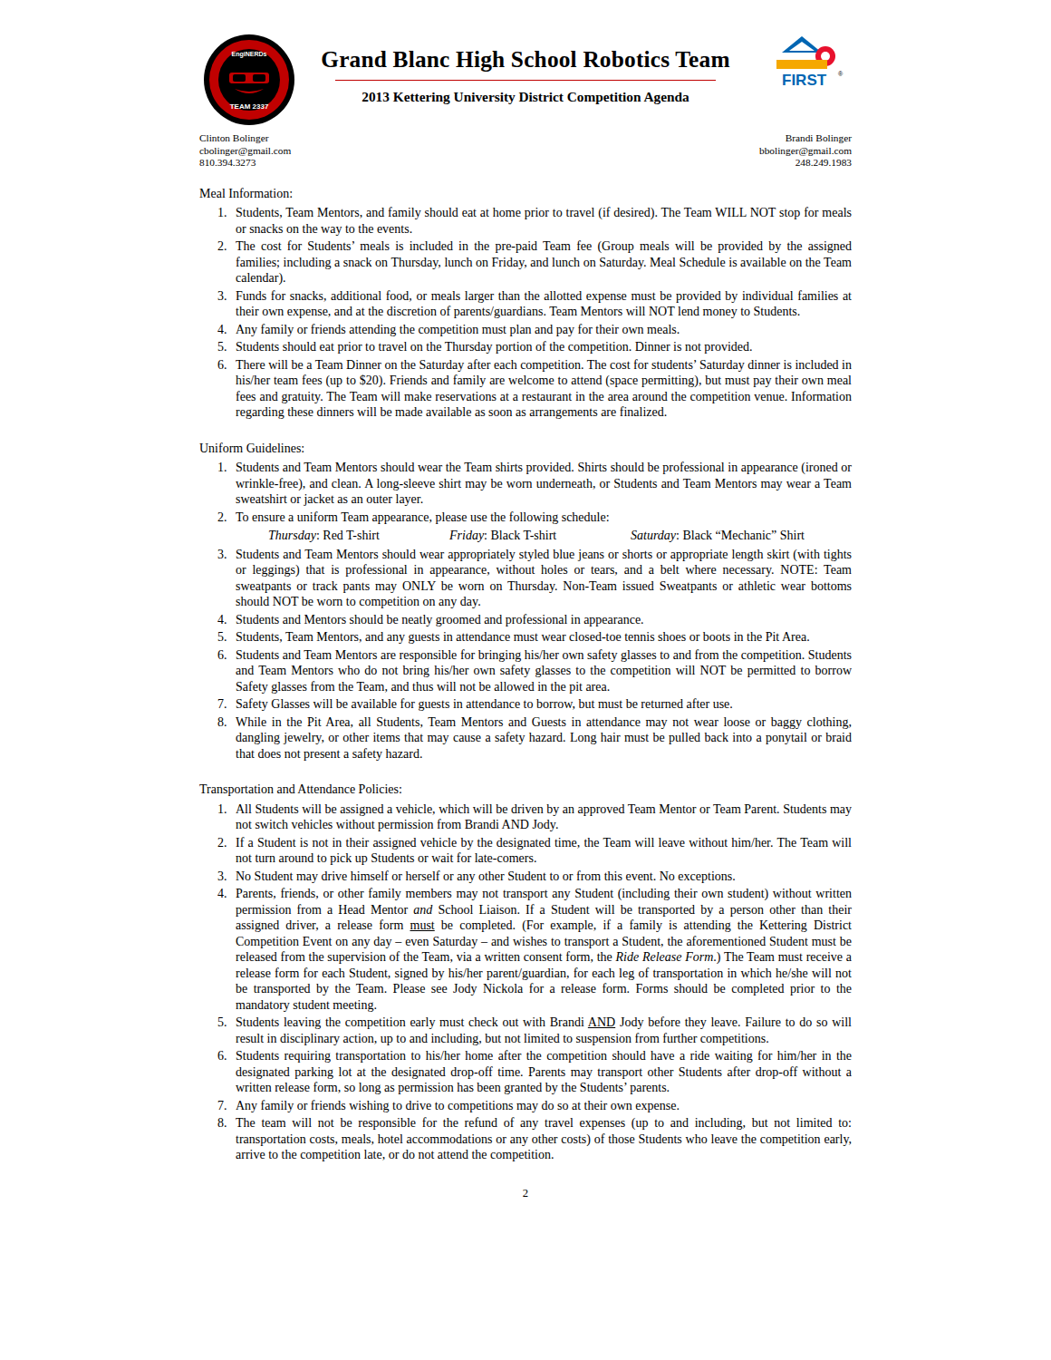EngiNERDs TEAM 2337
Grand Blanc High School Robotics Team
2013 Kettering University District Competition Agenda
FIRST ®
Clinton Bolinger
cbolinger@gmail.com
810.394.3273
Brandi Bolinger
bbolinger@gmail.com
248.249.1983
Meal Information:
Students, Team Mentors, and family should eat at home prior to travel (if desired). The Team WILL NOT stop for meals or snacks on the way to the events.
The cost for Students’ meals is included in the pre-paid Team fee (Group meals will be provided by the assigned families; including a snack on Thursday, lunch on Friday, and lunch on Saturday. Meal Schedule is available on the Team calendar).
Funds for snacks, additional food, or meals larger than the allotted expense must be provided by individual families at their own expense, and at the discretion of parents/guardians. Team Mentors will NOT lend money to Students.
Any family or friends attending the competition must plan and pay for their own meals.
Students should eat prior to travel on the Thursday portion of the competition. Dinner is not provided.
There will be a Team Dinner on the Saturday after each competition. The cost for students’ Saturday dinner is included in his/her team fees (up to $20). Friends and family are welcome to attend (space permitting), but must pay their own meal fees and gratuity. The Team will make reservations at a restaurant in the area around the competition venue. Information regarding these dinners will be made available as soon as arrangements are finalized.
Uniform Guidelines:
Students and Team Mentors should wear the Team shirts provided. Shirts should be professional in appearance (ironed or wrinkle-free), and clean. A long-sleeve shirt may be worn underneath, or Students and Team Mentors may wear a Team sweatshirt or jacket as an outer layer.
To ensure a uniform Team appearance, please use the following schedule: Thursday: Red T-shirt Friday: Black T-shirt Saturday: Black “Mechanic” Shirt
Students and Team Mentors should wear appropriately styled blue jeans or shorts or appropriate length skirt (with tights or leggings) that is professional in appearance, without holes or tears, and a belt where necessary. NOTE: Team sweatpants or track pants may ONLY be worn on Thursday. Non-Team issued Sweatpants or athletic wear bottoms should NOT be worn to competition on any day.
Students and Mentors should be neatly groomed and professional in appearance.
Students, Team Mentors, and any guests in attendance must wear closed-toe tennis shoes or boots in the Pit Area.
Students and Team Mentors are responsible for bringing his/her own safety glasses to and from the competition. Students and Team Mentors who do not bring his/her own safety glasses to the competition will NOT be permitted to borrow Safety glasses from the Team, and thus will not be allowed in the pit area.
Safety Glasses will be available for guests in attendance to borrow, but must be returned after use.
While in the Pit Area, all Students, Team Mentors and Guests in attendance may not wear loose or baggy clothing, dangling jewelry, or other items that may cause a safety hazard. Long hair must be pulled back into a ponytail or braid that does not present a safety hazard.
Transportation and Attendance Policies:
All Students will be assigned a vehicle, which will be driven by an approved Team Mentor or Team Parent. Students may not switch vehicles without permission from Brandi AND Jody.
If a Student is not in their assigned vehicle by the designated time, the Team will leave without him/her. The Team will not turn around to pick up Students or wait for late-comers.
No Student may drive himself or herself or any other Student to or from this event. No exceptions.
Parents, friends, or other family members may not transport any Student (including their own student) without written permission from a Head Mentor and School Liaison. If a Student will be transported by a person other than their assigned driver, a release form must be completed. (For example, if a family is attending the Kettering District Competition Event on any day – even Saturday – and wishes to transport a Student, the aforementioned Student must be released from the supervision of the Team, via a written consent form, the Ride Release Form.) The Team must receive a release form for each Student, signed by his/her parent/guardian, for each leg of transportation in which he/she will not be transported by the Team. Please see Jody Nickola for a release form. Forms should be completed prior to the mandatory student meeting.
Students leaving the competition early must check out with Brandi AND Jody before they leave. Failure to do so will result in disciplinary action, up to and including, but not limited to suspension from further competitions.
Students requiring transportation to his/her home after the competition should have a ride waiting for him/her in the designated parking lot at the designated drop-off time. Parents may transport other Students after drop-off without a written release form, so long as permission has been granted by the Students’ parents.
Any family or friends wishing to drive to competitions may do so at their own expense.
The team will not be responsible for the refund of any travel expenses (up to and including, but not limited to: transportation costs, meals, hotel accommodations or any other costs) of those Students who leave the competition early, arrive to the competition late, or do not attend the competition.
2